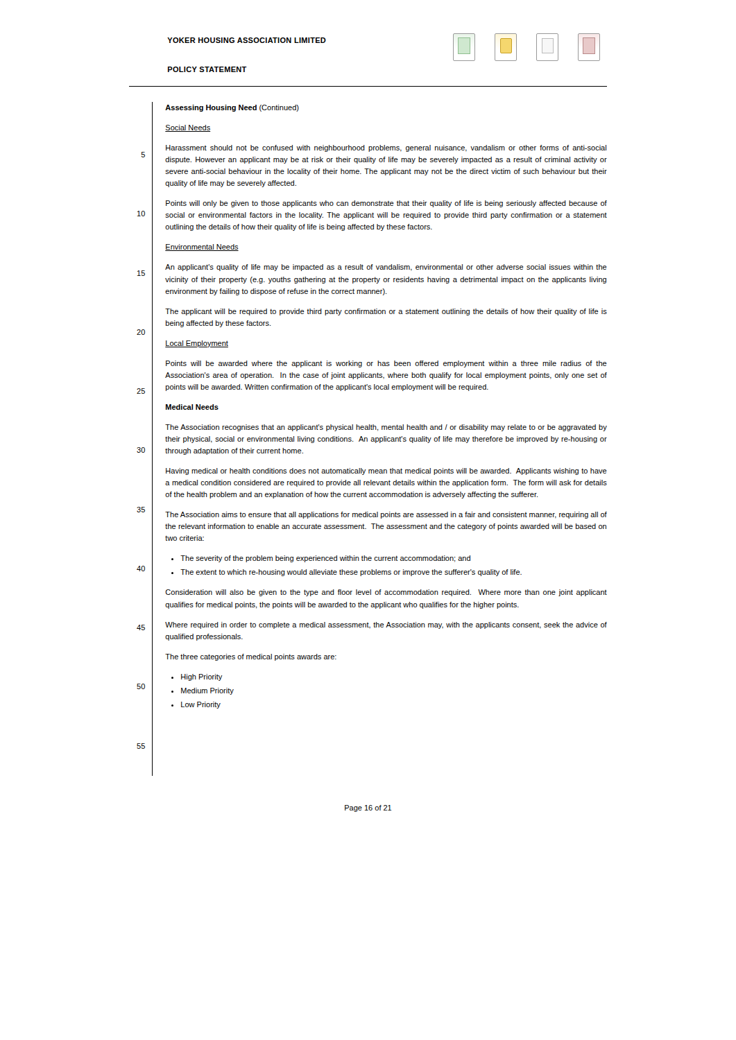YOKER HOUSING ASSOCIATION LIMITED
POLICY STATEMENT
5
10
15
20
25
30
35
40
45
50
55
Assessing Housing Need (Continued)
Social Needs
Harassment should not be confused with neighbourhood problems, general nuisance, vandalism or other forms of anti-social dispute. However an applicant may be at risk or their quality of life may be severely impacted as a result of criminal activity or severe anti-social behaviour in the locality of their home. The applicant may not be the direct victim of such behaviour but their quality of life may be severely affected.
Points will only be given to those applicants who can demonstrate that their quality of life is being seriously affected because of social or environmental factors in the locality. The applicant will be required to provide third party confirmation or a statement outlining the details of how their quality of life is being affected by these factors.
Environmental Needs
An applicant's quality of life may be impacted as a result of vandalism, environmental or other adverse social issues within the vicinity of their property (e.g. youths gathering at the property or residents having a detrimental impact on the applicants living environment by failing to dispose of refuse in the correct manner).
The applicant will be required to provide third party confirmation or a statement outlining the details of how their quality of life is being affected by these factors.
Local Employment
Points will be awarded where the applicant is working or has been offered employment within a three mile radius of the Association's area of operation. In the case of joint applicants, where both qualify for local employment points, only one set of points will be awarded. Written confirmation of the applicant's local employment will be required.
Medical Needs
The Association recognises that an applicant's physical health, mental health and / or disability may relate to or be aggravated by their physical, social or environmental living conditions. An applicant's quality of life may therefore be improved by re-housing or through adaptation of their current home.
Having medical or health conditions does not automatically mean that medical points will be awarded. Applicants wishing to have a medical condition considered are required to provide all relevant details within the application form. The form will ask for details of the health problem and an explanation of how the current accommodation is adversely affecting the sufferer.
The Association aims to ensure that all applications for medical points are assessed in a fair and consistent manner, requiring all of the relevant information to enable an accurate assessment. The assessment and the category of points awarded will be based on two criteria:
The severity of the problem being experienced within the current accommodation; and
The extent to which re-housing would alleviate these problems or improve the sufferer's quality of life.
Consideration will also be given to the type and floor level of accommodation required. Where more than one joint applicant qualifies for medical points, the points will be awarded to the applicant who qualifies for the higher points.
Where required in order to complete a medical assessment, the Association may, with the applicants consent, seek the advice of qualified professionals.
The three categories of medical points awards are:
High Priority
Medium Priority
Low Priority
Page 16 of 21